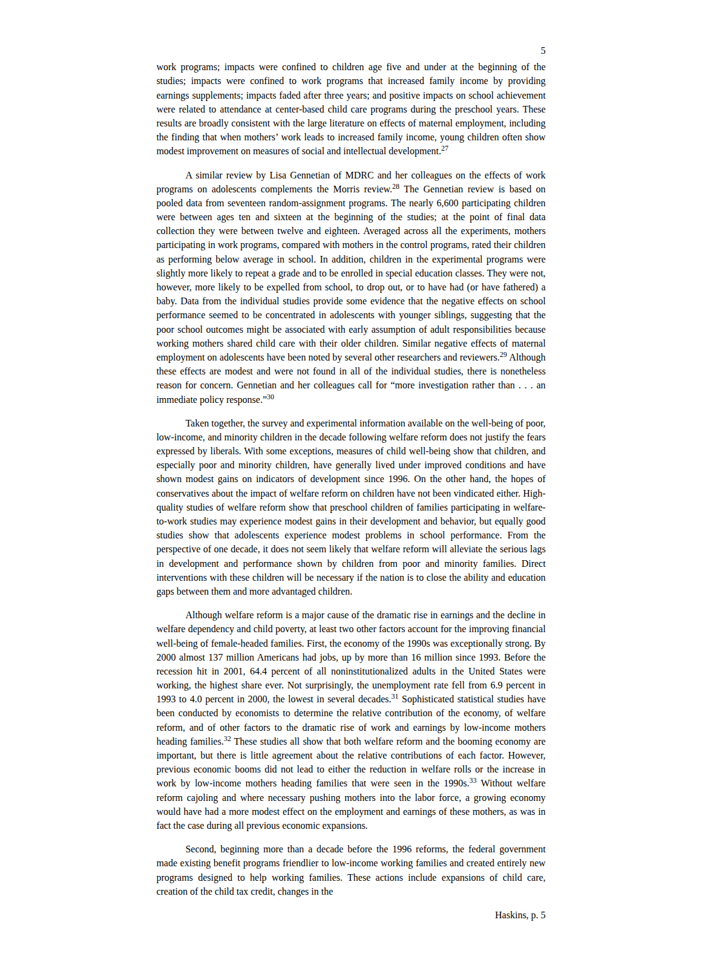5
work programs; impacts were confined to children age five and under at the beginning of the studies; impacts were confined to work programs that increased family income by providing earnings supplements; impacts faded after three years; and positive impacts on school achievement were related to attendance at center-based child care programs during the preschool years. These results are broadly consistent with the large literature on effects of maternal employment, including the finding that when mothers’ work leads to increased family income, young children often show modest improvement on measures of social and intellectual development.27
A similar review by Lisa Gennetian of MDRC and her colleagues on the effects of work programs on adolescents complements the Morris review.28 The Gennetian review is based on pooled data from seventeen random-assignment programs. The nearly 6,600 participating children were between ages ten and sixteen at the beginning of the studies; at the point of final data collection they were between twelve and eighteen. Averaged across all the experiments, mothers participating in work programs, compared with mothers in the control programs, rated their children as performing below average in school. In addition, children in the experimental programs were slightly more likely to repeat a grade and to be enrolled in special education classes. They were not, however, more likely to be expelled from school, to drop out, or to have had (or have fathered) a baby. Data from the individual studies provide some evidence that the negative effects on school performance seemed to be concentrated in adolescents with younger siblings, suggesting that the poor school outcomes might be associated with early assumption of adult responsibilities because working mothers shared child care with their older children. Similar negative effects of maternal employment on adolescents have been noted by several other researchers and reviewers.29 Although these effects are modest and were not found in all of the individual studies, there is nonetheless reason for concern. Gennetian and her colleagues call for “more investigation rather than . . . an immediate policy response.”30
Taken together, the survey and experimental information available on the well-being of poor, low-income, and minority children in the decade following welfare reform does not justify the fears expressed by liberals. With some exceptions, measures of child well-being show that children, and especially poor and minority children, have generally lived under improved conditions and have shown modest gains on indicators of development since 1996. On the other hand, the hopes of conservatives about the impact of welfare reform on children have not been vindicated either. High-quality studies of welfare reform show that preschool children of families participating in welfare-to-work studies may experience modest gains in their development and behavior, but equally good studies show that adolescents experience modest problems in school performance. From the perspective of one decade, it does not seem likely that welfare reform will alleviate the serious lags in development and performance shown by children from poor and minority families. Direct interventions with these children will be necessary if the nation is to close the ability and education gaps between them and more advantaged children.
Although welfare reform is a major cause of the dramatic rise in earnings and the decline in welfare dependency and child poverty, at least two other factors account for the improving financial well-being of female-headed families. First, the economy of the 1990s was exceptionally strong. By 2000 almost 137 million Americans had jobs, up by more than 16 million since 1993. Before the recession hit in 2001, 64.4 percent of all noninstitutionalized adults in the United States were working, the highest share ever. Not surprisingly, the unemployment rate fell from 6.9 percent in 1993 to 4.0 percent in 2000, the lowest in several decades.31 Sophisticated statistical studies have been conducted by economists to determine the relative contribution of the economy, of welfare reform, and of other factors to the dramatic rise of work and earnings by low-income mothers heading families.32 These studies all show that both welfare reform and the booming economy are important, but there is little agreement about the relative contributions of each factor. However, previous economic booms did not lead to either the reduction in welfare rolls or the increase in work by low-income mothers heading families that were seen in the 1990s.33 Without welfare reform cajoling and where necessary pushing mothers into the labor force, a growing economy would have had a more modest effect on the employment and earnings of these mothers, as was in fact the case during all previous economic expansions.
Second, beginning more than a decade before the 1996 reforms, the federal government made existing benefit programs friendlier to low-income working families and created entirely new programs designed to help working families. These actions include expansions of child care, creation of the child tax credit, changes in the
Haskins, p. 5